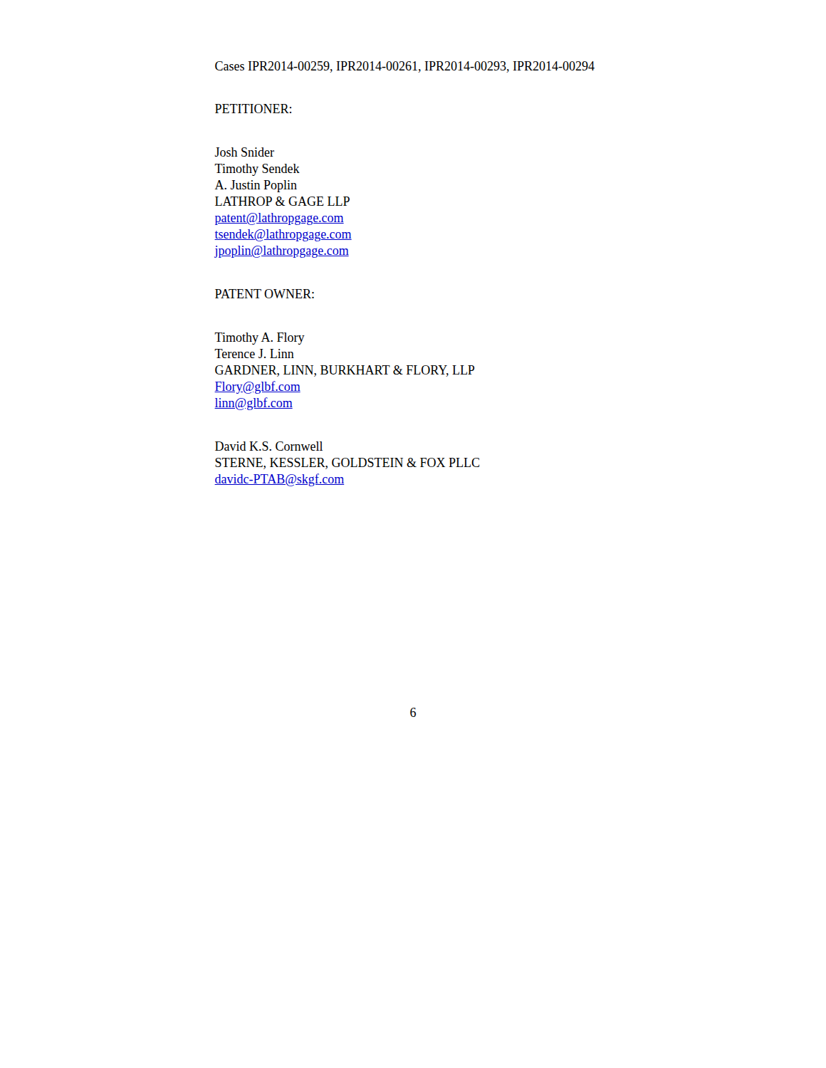Cases IPR2014-00259, IPR2014-00261, IPR2014-00293, IPR2014-00294
PETITIONER:
Josh Snider
Timothy Sendek
A. Justin Poplin
LATHROP & GAGE LLP
patent@lathropgage.com
tsendek@lathropgage.com
jpoplin@lathropgage.com
PATENT OWNER:
Timothy A. Flory
Terence J. Linn
GARDNER, LINN, BURKHART & FLORY, LLP
Flory@glbf.com
linn@glbf.com
David K.S. Cornwell
STERNE, KESSLER, GOLDSTEIN & FOX PLLC
davidc-PTAB@skgf.com
6